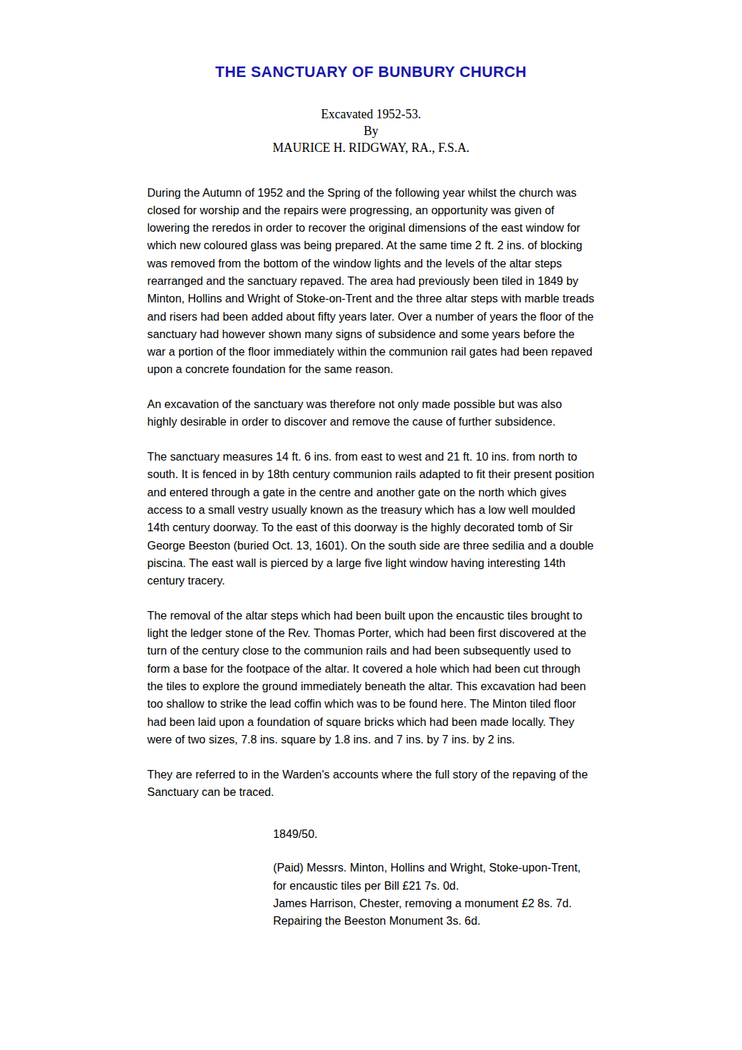THE SANCTUARY OF BUNBURY CHURCH
Excavated 1952-53.
By
MAURICE H. RIDGWAY, RA., F.S.A.
During the Autumn of 1952 and the Spring of the following year whilst the church was closed for worship and the repairs were progressing, an opportunity was given of lowering the reredos in order to recover the original dimensions of the east window for which new coloured glass was being prepared. At the same time 2 ft. 2 ins. of blocking was removed from the bottom of the window lights and the levels of the altar steps rearranged and the sanctuary repaved. The area had previously been tiled in 1849 by Minton, Hollins and Wright of Stoke-on-Trent and the three altar steps with marble treads and risers had been added about fifty years later. Over a number of years the floor of the sanctuary had however shown many signs of subsidence and some years before the war a portion of the floor immediately within the communion rail gates had been repaved upon a concrete foundation for the same reason.
An excavation of the sanctuary was therefore not only made possible but was also highly desirable in order to discover and remove the cause of further subsidence.
The sanctuary measures 14 ft. 6 ins. from east to west and 21 ft. 10 ins. from north to south. It is fenced in by 18th century communion rails adapted to fit their present position and entered through a gate in the centre and another gate on the north which gives access to a small vestry usually known as the treasury which has a low well moulded 14th century doorway. To the east of this doorway is the highly decorated tomb of Sir George Beeston (buried Oct. 13, 1601). On the south side are three sedilia and a double piscina. The east wall is pierced by a large five light window having interesting 14th century tracery.
The removal of the altar steps which had been built upon the encaustic tiles brought to light the ledger stone of the Rev. Thomas Porter, which had been first discovered at the turn of the century close to the communion rails and had been subsequently used to form a base for the footpace of the altar. It covered a hole which had been cut through the tiles to explore the ground immediately beneath the altar. This excavation had been too shallow to strike the lead coffin which was to be found here. The Minton tiled floor had been laid upon a foundation of square bricks which had been made locally. They were of two sizes, 7.8 ins. square by 1.8 ins. and 7 ins. by 7 ins. by 2 ins.
They are referred to in the Warden's accounts where the full story of the repaving of the Sanctuary can be traced.
1849/50.
(Paid) Messrs. Minton, Hollins and Wright, Stoke-upon-Trent, for encaustic tiles per Bill £21 7s. 0d.
James Harrison, Chester, removing a monument £2 8s. 7d.
Repairing the Beeston Monument 3s. 6d.